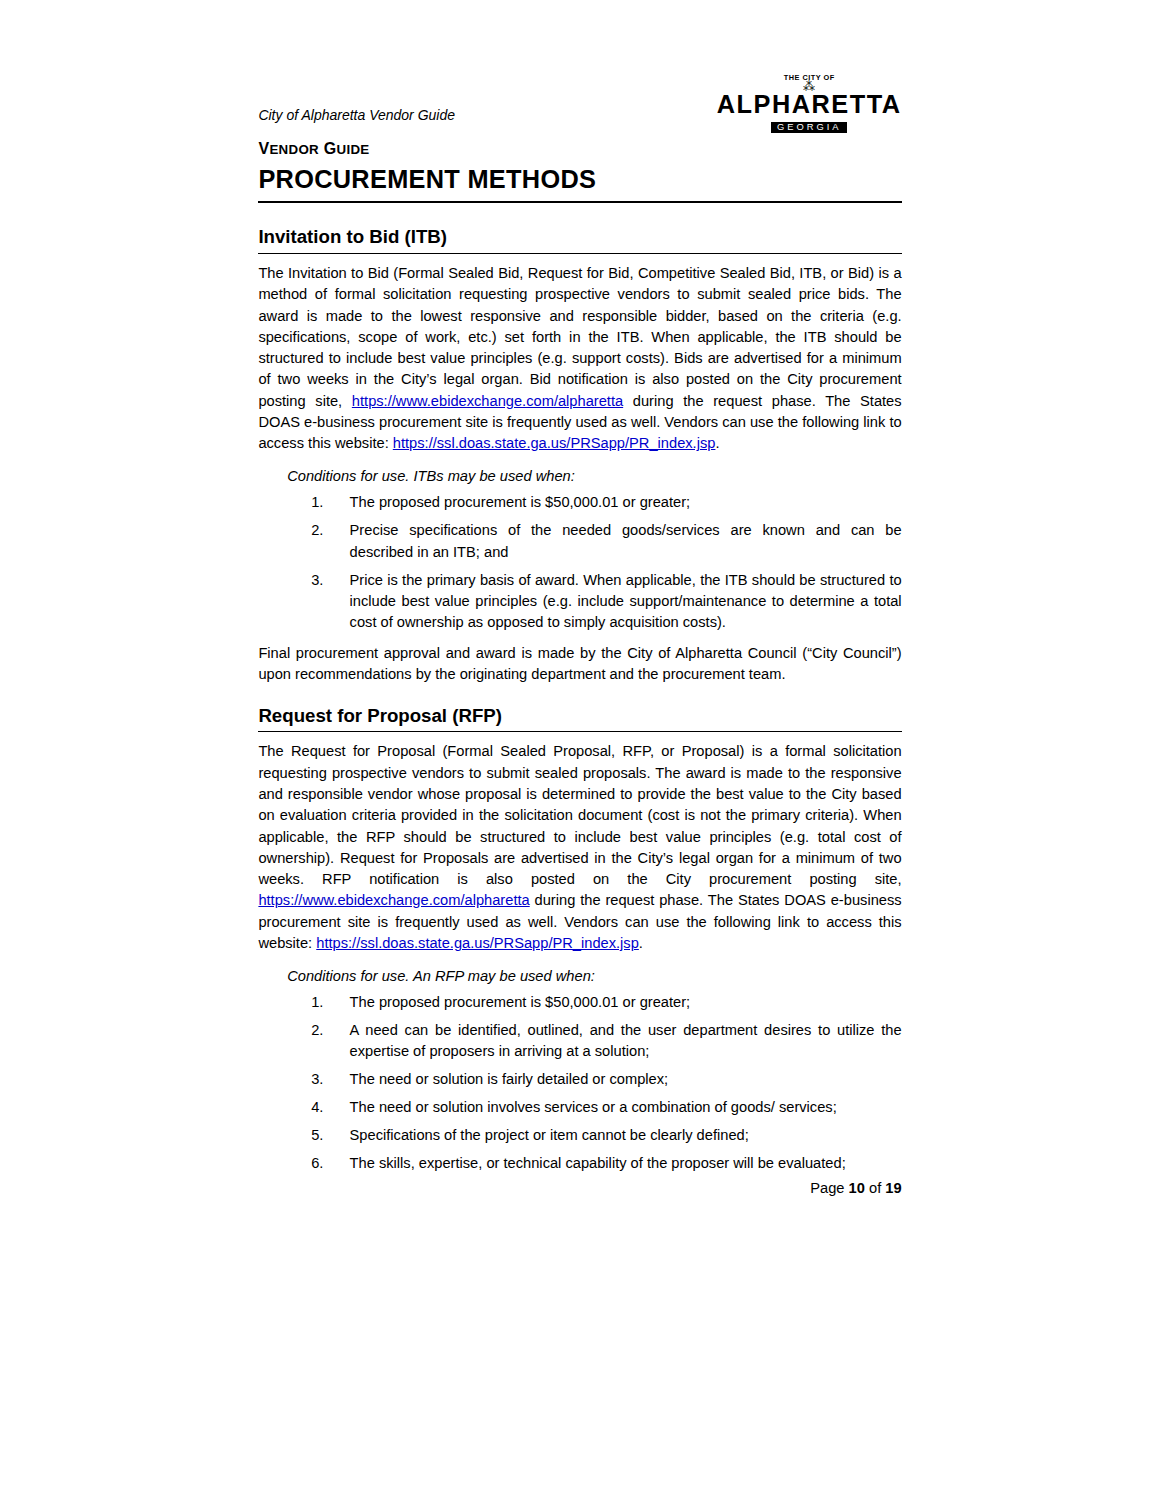City of Alpharetta Vendor Guide
THE CITY OF
⁂
ALPHARETTA
GEORGIA
VENDOR GUIDE
PROCUREMENT METHODS
Invitation to Bid (ITB)
The Invitation to Bid (Formal Sealed Bid, Request for Bid, Competitive Sealed Bid, ITB, or Bid) is a method of formal solicitation requesting prospective vendors to submit sealed price bids. The award is made to the lowest responsive and responsible bidder, based on the criteria (e.g. specifications, scope of work, etc.) set forth in the ITB. When applicable, the ITB should be structured to include best value principles (e.g. support costs). Bids are advertised for a minimum of two weeks in the City’s legal organ. Bid notification is also posted on the City procurement posting site, https://www.ebidexchange.com/alpharetta during the request phase. The States DOAS e-business procurement site is frequently used as well. Vendors can use the following link to access this website: https://ssl.doas.state.ga.us/PRSapp/PR_index.jsp.
Conditions for use. ITBs may be used when:
The proposed procurement is $50,000.01 or greater;
Precise specifications of the needed goods/services are known and can be described in an ITB; and
Price is the primary basis of award. When applicable, the ITB should be structured to include best value principles (e.g. include support/maintenance to determine a total cost of ownership as opposed to simply acquisition costs).
Final procurement approval and award is made by the City of Alpharetta Council (“City Council”) upon recommendations by the originating department and the procurement team.
Request for Proposal (RFP)
The Request for Proposal (Formal Sealed Proposal, RFP, or Proposal) is a formal solicitation requesting prospective vendors to submit sealed proposals. The award is made to the responsive and responsible vendor whose proposal is determined to provide the best value to the City based on evaluation criteria provided in the solicitation document (cost is not the primary criteria). When applicable, the RFP should be structured to include best value principles (e.g. total cost of ownership). Request for Proposals are advertised in the City’s legal organ for a minimum of two weeks. RFP notification is also posted on the City procurement posting site, https://www.ebidexchange.com/alpharetta during the request phase. The States DOAS e-business procurement site is frequently used as well. Vendors can use the following link to access this website: https://ssl.doas.state.ga.us/PRSapp/PR_index.jsp.
Conditions for use. An RFP may be used when:
The proposed procurement is $50,000.01 or greater;
A need can be identified, outlined, and the user department desires to utilize the expertise of proposers in arriving at a solution;
The need or solution is fairly detailed or complex;
The need or solution involves services or a combination of goods/ services;
Specifications of the project or item cannot be clearly defined;
The skills, expertise, or technical capability of the proposer will be evaluated;
Page 10 of 19